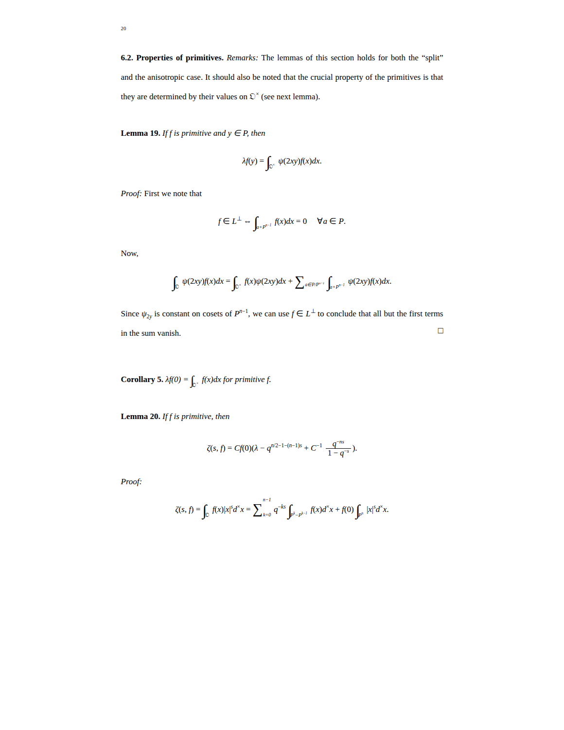20
6.2. Properties of primitives. Remarks: The lemmas of this section holds for both the “split” and the anisotropic case. It should also be noted that the crucial property of the primitives is that they are determined by their values on 𝔒× (see next lemma).
Lemma 19. If f is primitive and y ∈ P, then
λf(y) = ∫𝔒× ψ(2xy)f(x)dx.
Proof: First we note that
f ∈ L⊥ ⇔ ∫a+Pn−1 f(x)dx = 0 ∀a ∈ P.
Now,
∫𝔒 ψ(2xy)f(x)dx = ∫𝔒× f(x)ψ(2xy)dx + ∑a∈P/Pn−1 ∫a+Pn−1 ψ(2xy)f(x)dx.
Since ψ2y is constant on cosets of Pn−1, we can use f ∈ L⊥ to conclude that all but the first terms in the sum vanish. □
Corollary 5. λf(0) = ∫𝔒× f(x)dx for primitive f.
Lemma 20. If f is primitive, then
ζ(s, f) = Cf(0)(λ − qn/2−1−(n−1)s + C−1 q−ns 1 − q−s).
Proof:
ζ(s, f) = ∫𝔒 f(x)|x|sd×x = ∑n−1 k=0 q−ks ∫Pk−Pk−1 f(x)d×x + f(0) ∫Pn |x|sd×x.